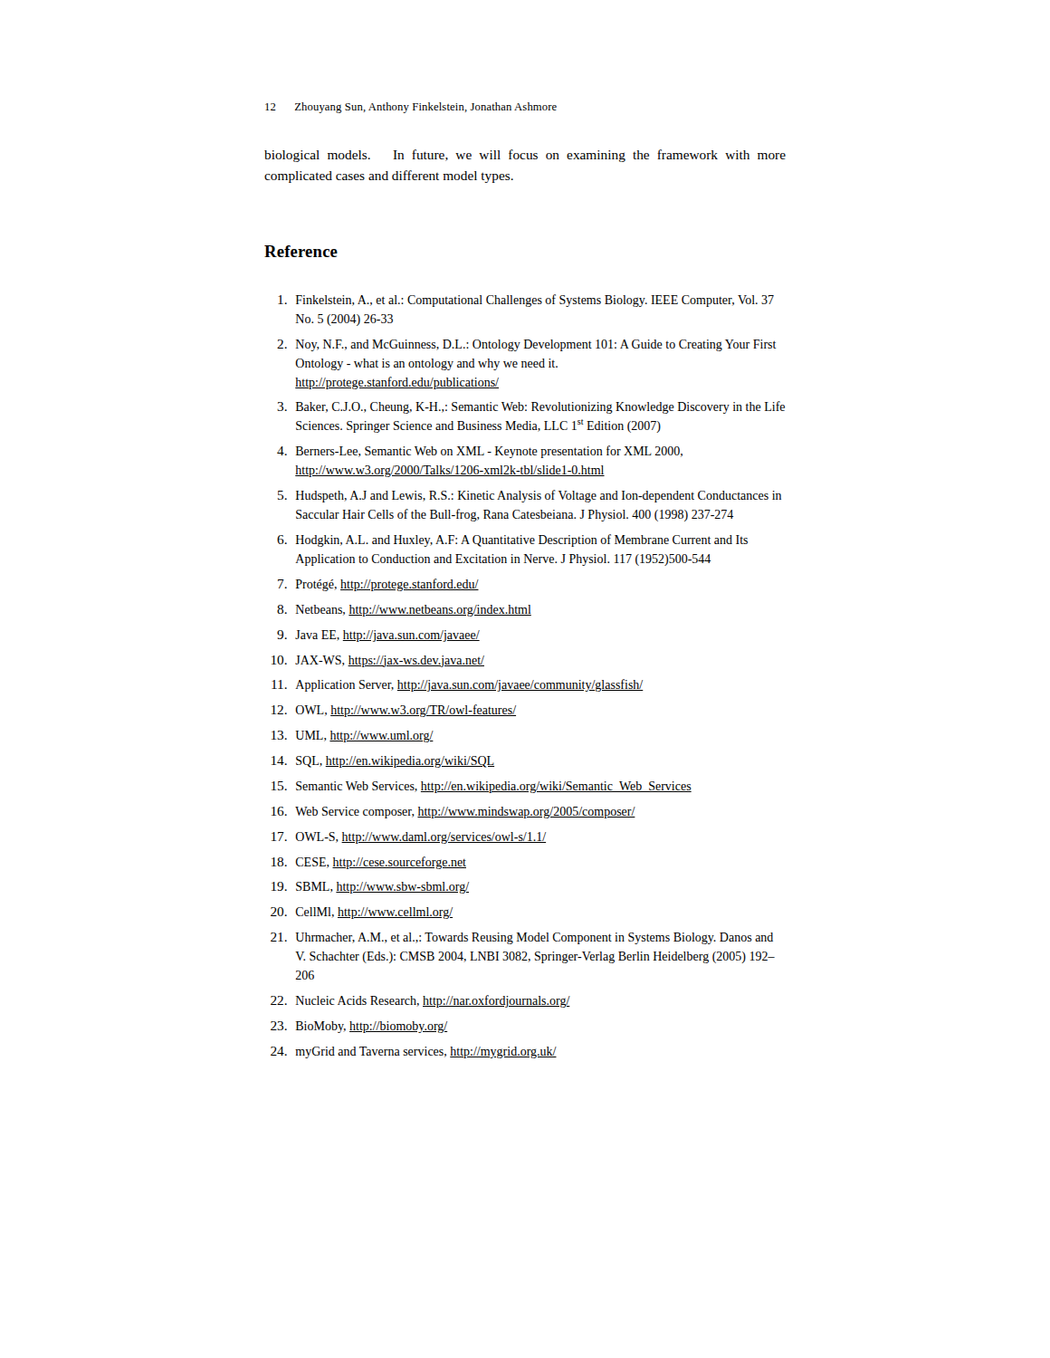12 Zhouyang Sun, Anthony Finkelstein, Jonathan Ashmore
biological models. In future, we will focus on examining the framework with more complicated cases and different model types.
Reference
Finkelstein, A., et al.: Computational Challenges of Systems Biology. IEEE Computer, Vol. 37 No. 5 (2004) 26-33
Noy, N.F., and McGuinness, D.L.: Ontology Development 101: A Guide to Creating Your First Ontology - what is an ontology and why we need it.
http://protege.stanford.edu/publications/
Baker, C.J.O., Cheung, K-H.,: Semantic Web: Revolutionizing Knowledge Discovery in the Life Sciences. Springer Science and Business Media, LLC 1st Edition (2007)
Berners-Lee, Semantic Web on XML - Keynote presentation for XML 2000,
http://www.w3.org/2000/Talks/1206-xml2k-tbl/slide1-0.html
Hudspeth, A.J and Lewis, R.S.: Kinetic Analysis of Voltage and Ion-dependent Conductances in Saccular Hair Cells of the Bull-frog, Rana Catesbeiana. J Physiol. 400 (1998) 237-274
Hodgkin, A.L. and Huxley, A.F: A Quantitative Description of Membrane Current and Its Application to Conduction and Excitation in Nerve. J Physiol. 117 (1952)500-544
Protégé, http://protege.stanford.edu/
Netbeans, http://www.netbeans.org/index.html
Java EE, http://java.sun.com/javaee/
JAX-WS, https://jax-ws.dev.java.net/
Application Server, http://java.sun.com/javaee/community/glassfish/
OWL, http://www.w3.org/TR/owl-features/
UML, http://www.uml.org/
SQL, http://en.wikipedia.org/wiki/SQL
Semantic Web Services, http://en.wikipedia.org/wiki/Semantic_Web_Services
Web Service composer, http://www.mindswap.org/2005/composer/
OWL-S, http://www.daml.org/services/owl-s/1.1/
CESE, http://cese.sourceforge.net
SBML, http://www.sbw-sbml.org/
CellMl, http://www.cellml.org/
Uhrmacher, A.M., et al.,: Towards Reusing Model Component in Systems Biology. Danos and V. Schachter (Eds.): CMSB 2004, LNBI 3082, Springer-Verlag Berlin Heidelberg (2005) 192–206
Nucleic Acids Research, http://nar.oxfordjournals.org/
BioMoby, http://biomoby.org/
myGrid and Taverna services, http://mygrid.org.uk/